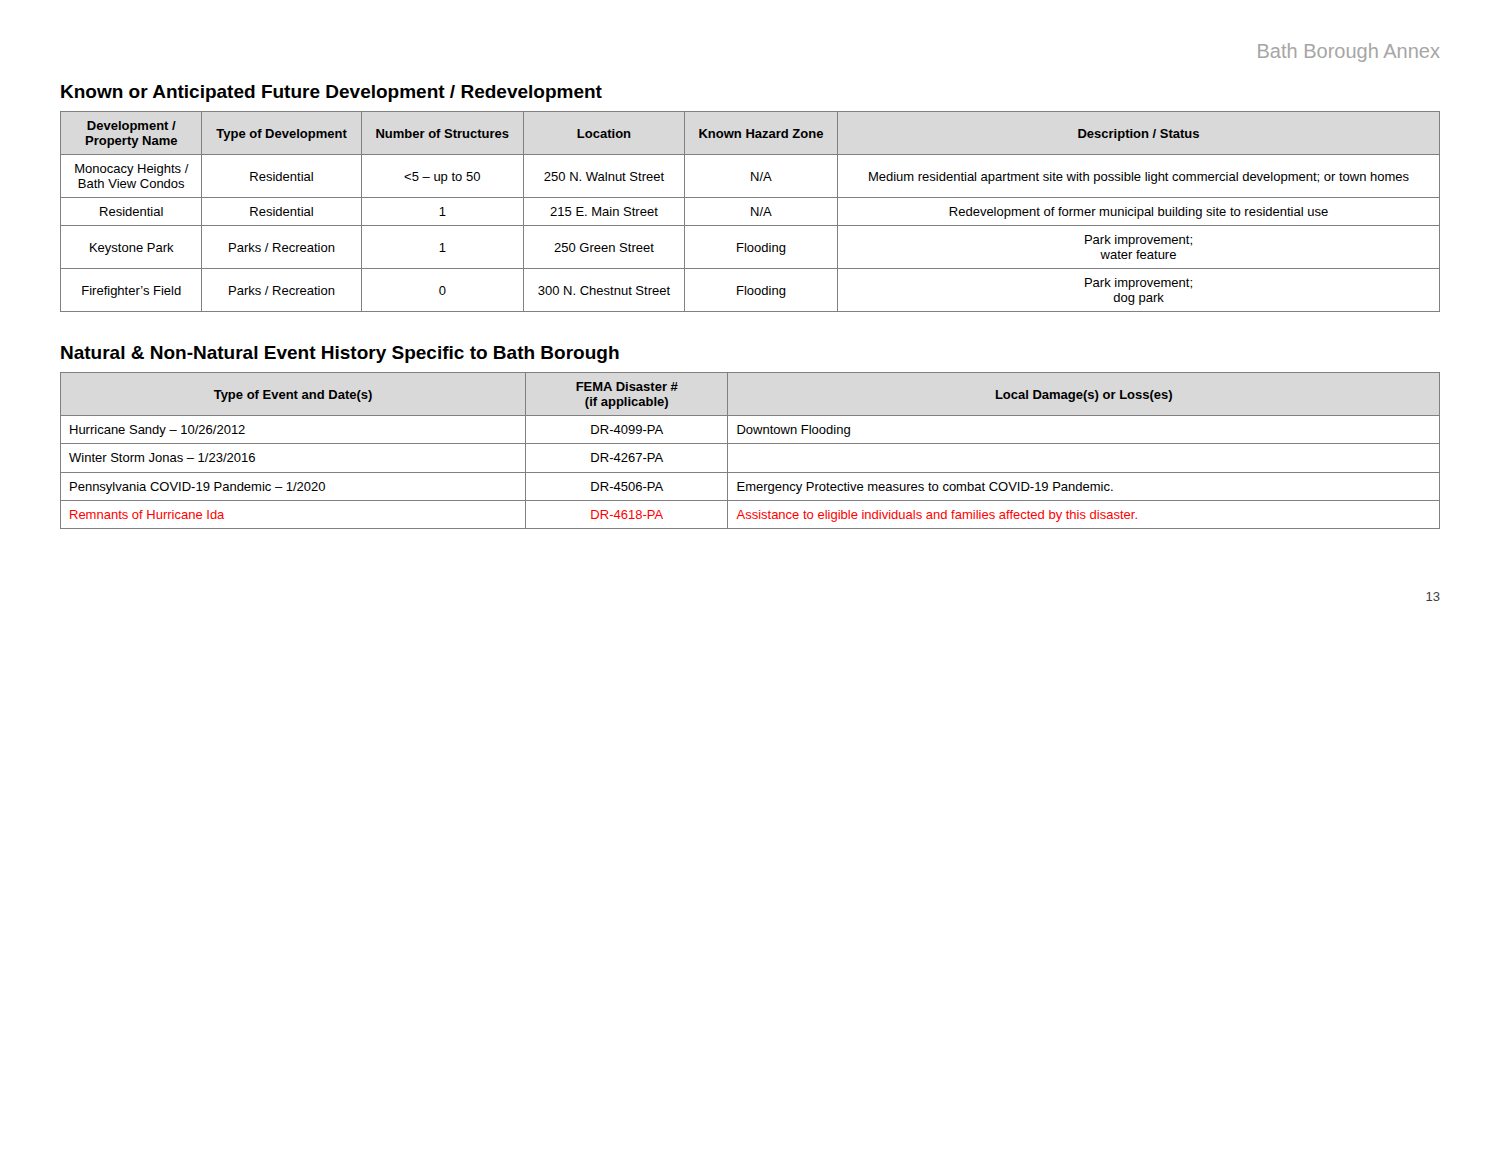Bath Borough Annex
Known or Anticipated Future Development / Redevelopment
| Development / Property Name | Type of Development | Number of Structures | Location | Known Hazard Zone | Description / Status |
| --- | --- | --- | --- | --- | --- |
| Monocacy Heights / Bath View Condos | Residential | <5 – up to 50 | 250 N. Walnut Street | N/A | Medium residential apartment site with possible light commercial development; or town homes |
| Residential | Residential | 1 | 215 E. Main Street | N/A | Redevelopment of former municipal building site to residential use |
| Keystone Park | Parks / Recreation | 1 | 250 Green Street | Flooding | Park improvement; water feature |
| Firefighter’s Field | Parks / Recreation | 0 | 300 N. Chestnut Street | Flooding | Park improvement; dog park |
Natural & Non-Natural Event History Specific to Bath Borough
| Type of Event and Date(s) | FEMA Disaster # (if applicable) | Local Damage(s) or Loss(es) |
| --- | --- | --- |
| Hurricane Sandy – 10/26/2012 | DR-4099-PA | Downtown Flooding |
| Winter Storm Jonas – 1/23/2016 | DR-4267-PA | |
| Pennsylvania COVID-19 Pandemic – 1/2020 | DR-4506-PA | Emergency Protective measures to combat COVID-19 Pandemic. |
| Remnants of Hurricane Ida | DR-4618-PA | Assistance to eligible individuals and families affected by this disaster. |
13